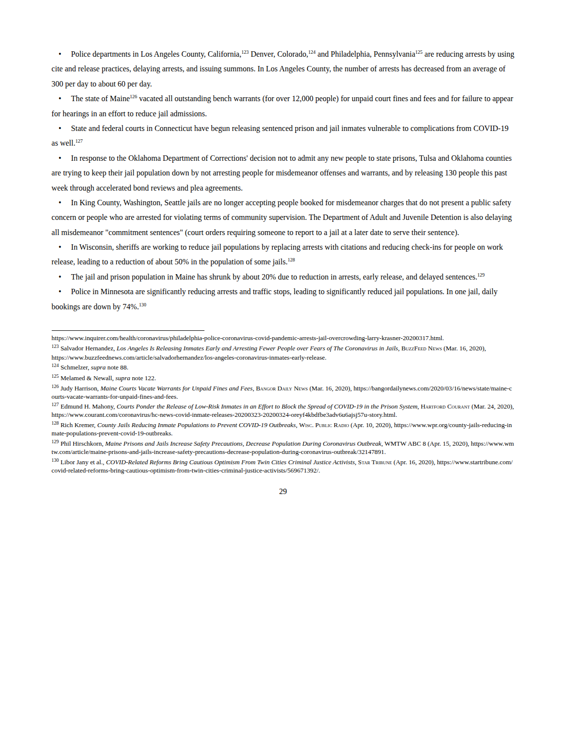Police departments in Los Angeles County, California,123 Denver, Colorado,124 and Philadelphia, Pennsylvania125 are reducing arrests by using cite and release practices, delaying arrests, and issuing summons. In Los Angeles County, the number of arrests has decreased from an average of 300 per day to about 60 per day.
The state of Maine126 vacated all outstanding bench warrants (for over 12,000 people) for unpaid court fines and fees and for failure to appear for hearings in an effort to reduce jail admissions.
State and federal courts in Connecticut have begun releasing sentenced prison and jail inmates vulnerable to complications from COVID-19 as well.127
In response to the Oklahoma Department of Corrections' decision not to admit any new people to state prisons, Tulsa and Oklahoma counties are trying to keep their jail population down by not arresting people for misdemeanor offenses and warrants, and by releasing 130 people this past week through accelerated bond reviews and plea agreements.
In King County, Washington, Seattle jails are no longer accepting people booked for misdemeanor charges that do not present a public safety concern or people who are arrested for violating terms of community supervision. The Department of Adult and Juvenile Detention is also delaying all misdemeanor "commitment sentences" (court orders requiring someone to report to a jail at a later date to serve their sentence).
In Wisconsin, sheriffs are working to reduce jail populations by replacing arrests with citations and reducing check-ins for people on work release, leading to a reduction of about 50% in the population of some jails.128
The jail and prison population in Maine has shrunk by about 20% due to reduction in arrests, early release, and delayed sentences.129
Police in Minnesota are significantly reducing arrests and traffic stops, leading to significantly reduced jail populations. In one jail, daily bookings are down by 74%.130
https://www.inquirer.com/health/coronavirus/philadelphia-police-coronavirus-covid-pandemic-arrests-jail-overcrowding-larry-krasner-20200317.html.
123 Salvador Hernandez, Los Angeles Is Releasing Inmates Early and Arresting Fewer People over Fears of The Coronavirus in Jails, BuzzFeed News (Mar. 16, 2020),
https://www.buzzfeednews.com/article/salvadorhernandez/los-angeles-coronavirus-inmates-early-release.
124 Schmelzer, supra note 88.
125 Melamed & Newall, supra note 122.
126 Judy Harrison, Maine Courts Vacate Warrants for Unpaid Fines and Fees, Bangor Daily News (Mar. 16, 2020), https://bangordailynews.com/2020/03/16/news/state/maine-courts-vacate-warrants-for-unpaid-fines-and-fees.
127 Edmund H. Mahony, Courts Ponder the Release of Low-Risk Inmates in an Effort to Block the Spread of COVID-19 in the Prison System, Hartford Courant (Mar. 24, 2020), https://www.courant.com/coronavirus/hc-news-covid-inmate-releases-20200323-20200324-oreyf4kbdfbe3adv6u6ajsj57u-story.html.
128 Rich Kremer, County Jails Reducing Inmate Populations to Prevent COVID-19 Outbreaks, Wisc. Public Radio (Apr. 10, 2020), https://www.wpr.org/county-jails-reducing-inmate-populations-prevent-covid-19-outbreaks.
129 Phil Hirschkorn, Maine Prisons and Jails Increase Safety Precautions, Decrease Population During Coronavirus Outbreak, WMTW ABC 8 (Apr. 15, 2020), https://www.wmtw.com/article/maine-prisons-and-jails-increase-safety-precautions-decrease-population-during-coronavirus-outbreak/32147891.
130 Libor Jany et al., COVID-Related Reforms Bring Cautious Optimism From Twin Cities Criminal Justice Activists, Star Tribune (Apr. 16, 2020), https://www.startribune.com/covid-related-reforms-bring-cautious-optimism-from-twin-cities-criminal-justice-activists/569671392/.
29